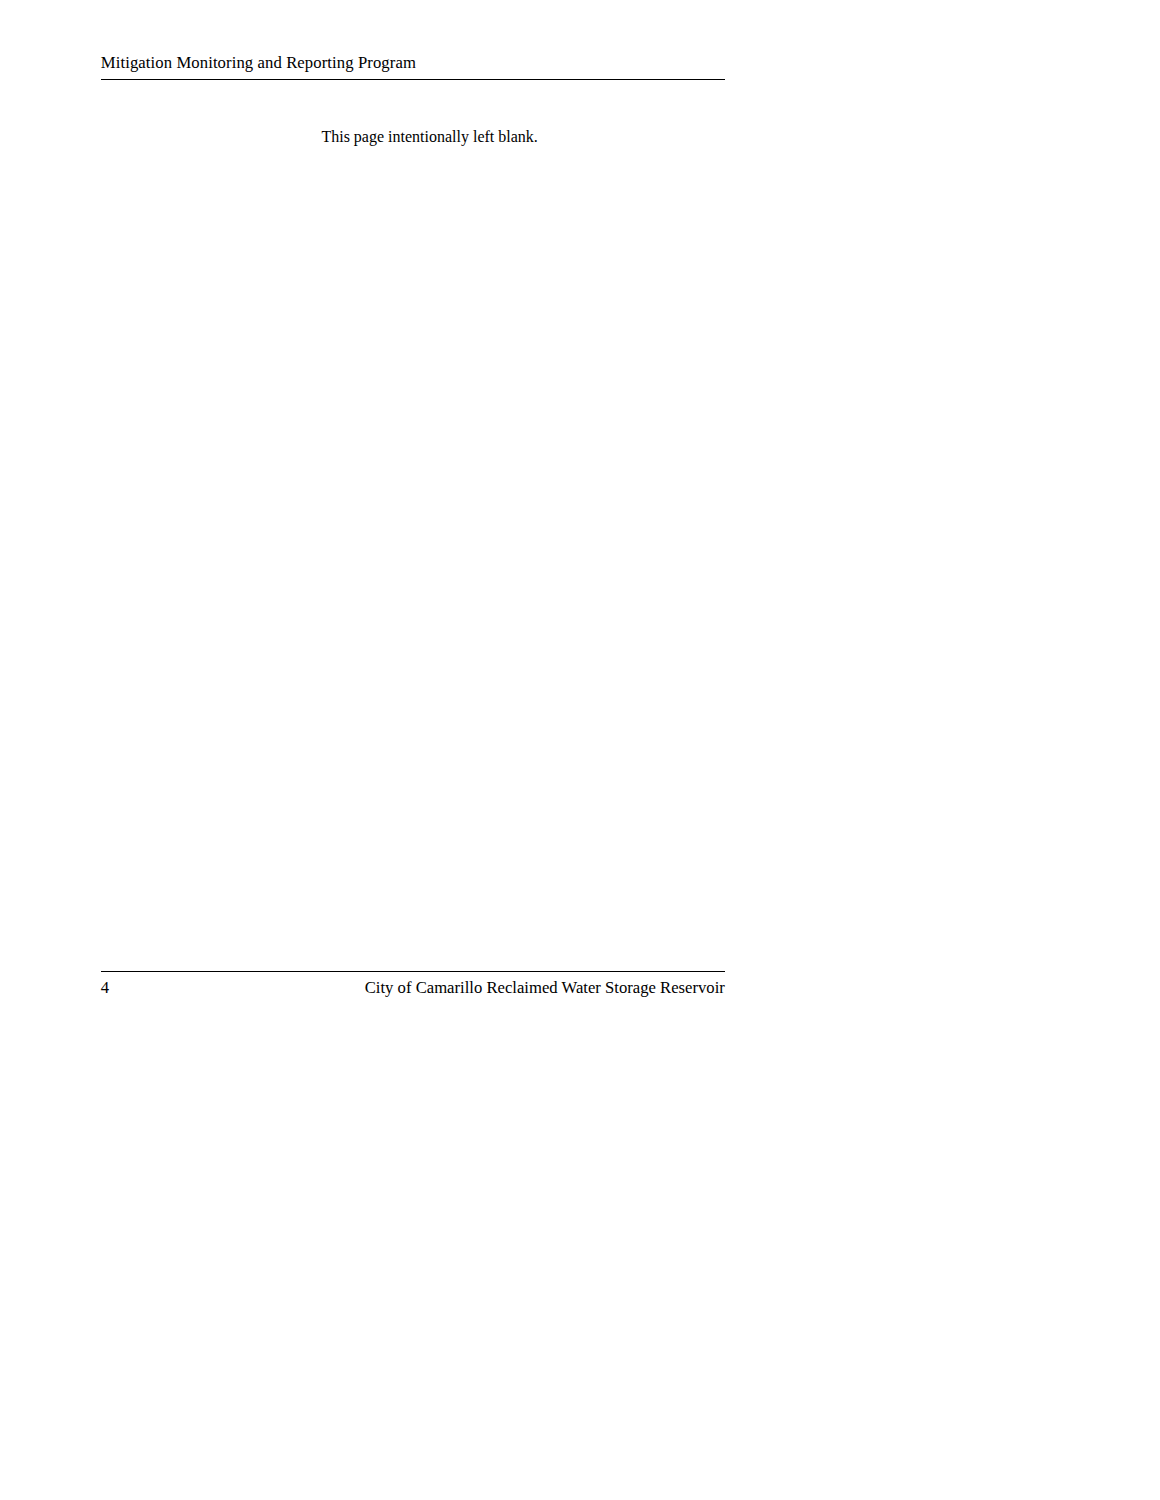Mitigation Monitoring and Reporting Program
This page intentionally left blank.
4 City of Camarillo Reclaimed Water Storage Reservoir